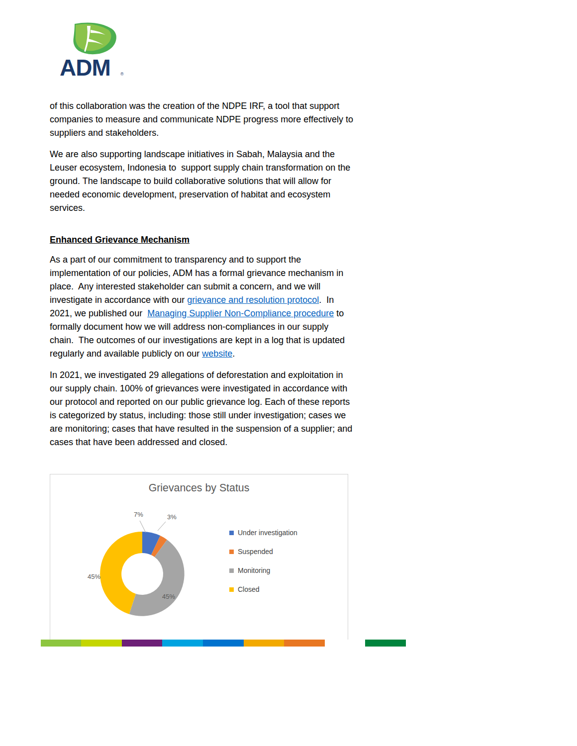ADM ®
of this collaboration was the creation of the NDPE IRF, a tool that support companies to measure and communicate NDPE progress more effectively to suppliers and stakeholders.
We are also supporting landscape initiatives in Sabah, Malaysia and the Leuser ecosystem, Indonesia to support supply chain transformation on the ground. The landscape to build collaborative solutions that will allow for needed economic development, preservation of habitat and ecosystem services.
Enhanced Grievance Mechanism
As a part of our commitment to transparency and to support the implementation of our policies, ADM has a formal grievance mechanism in place. Any interested stakeholder can submit a concern, and we will investigate in accordance with our grievance and resolution protocol. In 2021, we published our Managing Supplier Non-Compliance procedure to formally document how we will address non-compliances in our supply chain. The outcomes of our investigations are kept in a log that is updated regularly and available publicly on our website.
In 2021, we investigated 29 allegations of deforestation and exploitation in our supply chain. 100% of grievances were investigated in accordance with our protocol and reported on our public grievance log. Each of these reports is categorized by status, including: those still under investigation; cases we are monitoring; cases that have resulted in the suspension of a supplier; and cases that have been addressed and closed.
Grievances by Status
7% 3% 45% 45%
Under investigation
Suspended
Monitoring
Closed